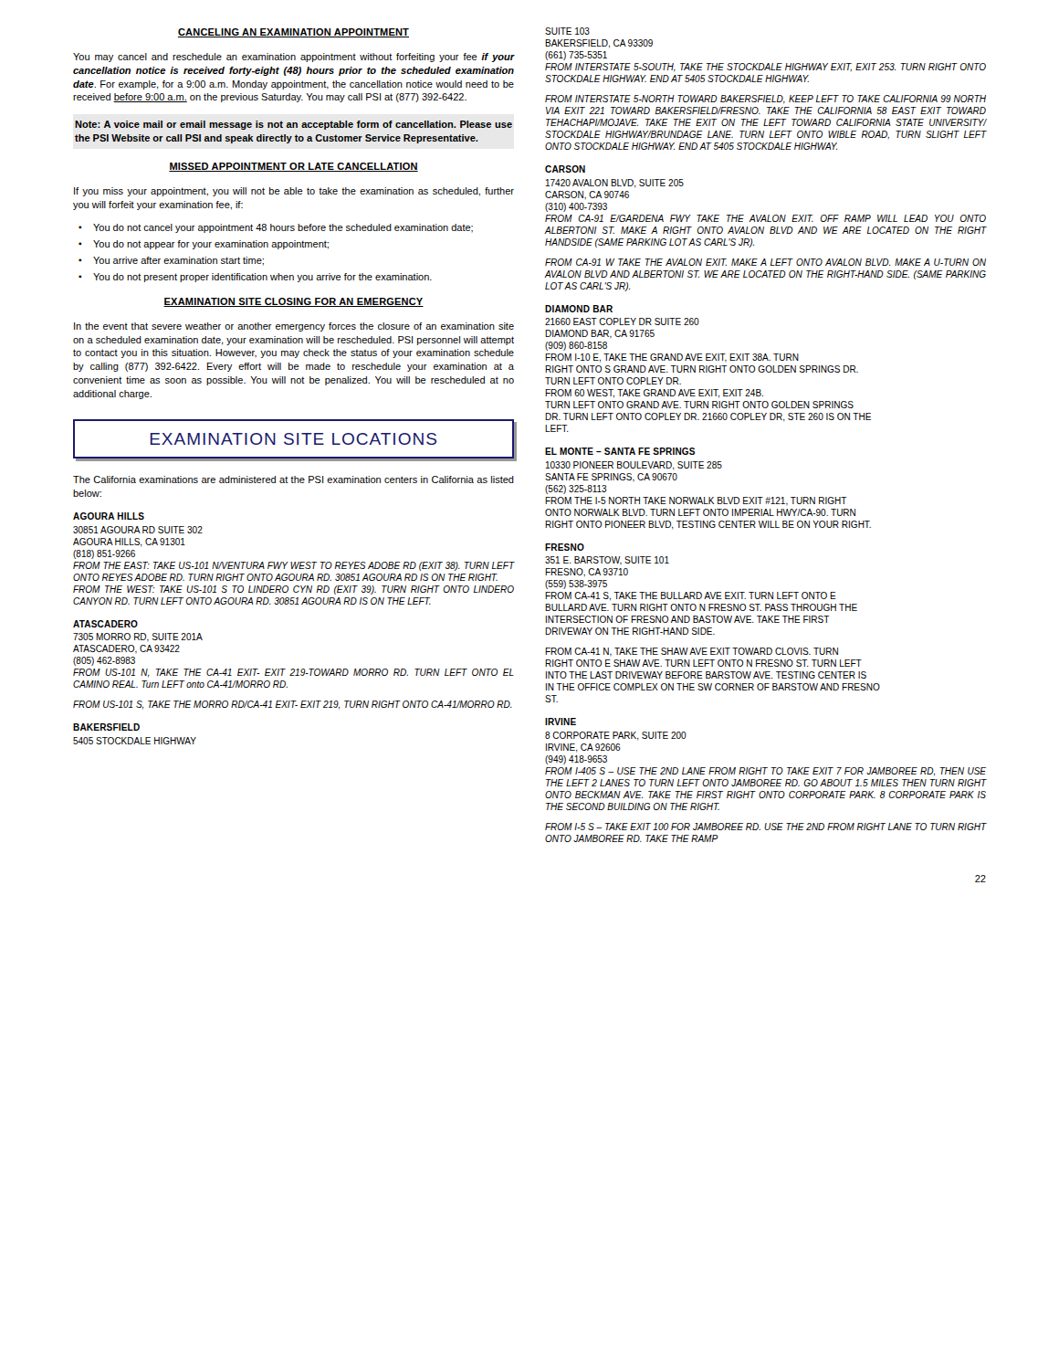CANCELING AN EXAMINATION APPOINTMENT
You may cancel and reschedule an examination appointment without forfeiting your fee if your cancellation notice is received forty-eight (48) hours prior to the scheduled examination date. For example, for a 9:00 a.m. Monday appointment, the cancellation notice would need to be received before 9:00 a.m. on the previous Saturday. You may call PSI at (877) 392-6422.
Note: A voice mail or email message is not an acceptable form of cancellation. Please use the PSI Website or call PSI and speak directly to a Customer Service Representative.
MISSED APPOINTMENT OR LATE CANCELLATION
If you miss your appointment, you will not be able to take the examination as scheduled, further you will forfeit your examination fee, if:
You do not cancel your appointment 48 hours before the scheduled examination date;
You do not appear for your examination appointment;
You arrive after examination start time;
You do not present proper identification when you arrive for the examination.
EXAMINATION SITE CLOSING FOR AN EMERGENCY
In the event that severe weather or another emergency forces the closure of an examination site on a scheduled examination date, your examination will be rescheduled. PSI personnel will attempt to contact you in this situation. However, you may check the status of your examination schedule by calling (877) 392-6422. Every effort will be made to reschedule your examination at a convenient time as soon as possible. You will not be penalized. You will be rescheduled at no additional charge.
EXAMINATION SITE LOCATIONS
The California examinations are administered at the PSI examination centers in California as listed below:
AGOURA HILLS
30851 AGOURA RD SUITE 302
AGOURA HILLS, CA 91301
(818) 851-9266
FROM THE EAST: TAKE US-101 N/VENTURA FWY WEST TO REYES ADOBE RD (EXIT 38). TURN LEFT ONTO REYES ADOBE RD. TURN RIGHT ONTO AGOURA RD. 30851 AGOURA RD IS ON THE RIGHT.
FROM THE WEST: TAKE US-101 S TO LINDERO CYN RD (EXIT 39). TURN RIGHT ONTO LINDERO CANYON RD. TURN LEFT ONTO AGOURA RD. 30851 AGOURA RD IS ON THE LEFT.
ATASCADERO
7305 MORRO RD, SUITE 201A
ATASCADERO, CA 93422
(805) 462-8983
FROM US-101 N, TAKE THE CA-41 EXIT- EXIT 219-TOWARD MORRO RD. TURN LEFT ONTO EL CAMINO REAL. Turn LEFT onto CA-41/MORRO RD.
FROM US-101 S, TAKE THE MORRO RD/CA-41 EXIT- EXIT 219, TURN RIGHT ONTO CA-41/MORRO RD.
BAKERSFIELD
5405 STOCKDALE HIGHWAY
SUITE 103
BAKERSFIELD, CA 93309
(661) 735-5351
FROM INTERSTATE 5-SOUTH, TAKE THE STOCKDALE HIGHWAY EXIT, EXIT 253. TURN RIGHT ONTO STOCKDALE HIGHWAY. END AT 5405 STOCKDALE HIGHWAY.
FROM INTERSTATE 5-NORTH TOWARD BAKERSFIELD, KEEP LEFT TO TAKE CALIFORNIA 99 NORTH VIA EXIT 221 TOWARD BAKERSFIELD/FRESNO. TAKE THE CALIFORNIA 58 EAST EXIT TOWARD TEHACHAPI/MOJAVE. TAKE THE EXIT ON THE LEFT TOWARD CALIFORNIA STATE UNIVERSITY/ STOCKDALE HIGHWAY/BRUNDAGE LANE. TURN LEFT ONTO WIBLE ROAD, TURN SLIGHT LEFT ONTO STOCKDALE HIGHWAY. END AT 5405 STOCKDALE HIGHWAY.
CARSON
17420 AVALON BLVD, SUITE 205
CARSON, CA 90746
(310) 400-7393
FROM CA-91 E/GARDENA FWY TAKE THE AVALON EXIT. OFF RAMP WILL LEAD YOU ONTO ALBERTONI ST. MAKE A RIGHT ONTO AVALON BLVD AND WE ARE LOCATED ON THE RIGHT HANDSIDE (SAME PARKING LOT AS CARL'S JR).
FROM CA-91 W TAKE THE AVALON EXIT. MAKE A LEFT ONTO AVALON BLVD. MAKE A U-TURN ON AVALON BLVD AND ALBERTONI ST. WE ARE LOCATED ON THE RIGHT-HAND SIDE. (SAME PARKING LOT AS CARL'S JR).
DIAMOND BAR
21660 EAST COPLEY DR SUITE 260
DIAMOND BAR, CA 91765
(909) 860-8158
FROM I-10 E, TAKE THE GRAND AVE EXIT, EXIT 38A. TURN
RIGHT ONTO S GRAND AVE. TURN RIGHT ONTO GOLDEN SPRINGS DR.
TURN LEFT ONTO COPLEY DR.
FROM 60 WEST, TAKE GRAND AVE EXIT, EXIT 24B.
TURN LEFT ONTO GRAND AVE. TURN RIGHT ONTO GOLDEN SPRINGS
DR. TURN LEFT ONTO COPLEY DR. 21660 COPLEY DR, STE 260 IS ON THE
LEFT.
EL MONTE – SANTA FE SPRINGS
10330 PIONEER BOULEVARD, SUITE 285
SANTA FE SPRINGS, CA 90670
(562) 325-8113
FROM THE I-5 NORTH TAKE NORWALK BLVD EXIT #121, TURN RIGHT
ONTO NORWALK BLVD. TURN LEFT ONTO IMPERIAL HWY/CA-90. TURN
RIGHT ONTO PIONEER BLVD, TESTING CENTER WILL BE ON YOUR RIGHT.
FRESNO
351 E. BARSTOW, SUITE 101
FRESNO, CA 93710
(559) 538-3975
FROM CA-41 S, TAKE THE BULLARD AVE EXIT. TURN LEFT ONTO E
BULLARD AVE. TURN RIGHT ONTO N FRESNO ST. PASS THROUGH THE
INTERSECTION OF FRESNO AND BASTOW AVE. TAKE THE FIRST
DRIVEWAY ON THE RIGHT-HAND SIDE.
FROM CA-41 N, TAKE THE SHAW AVE EXIT TOWARD CLOVIS. TURN
RIGHT ONTO E SHAW AVE. TURN LEFT ONTO N FRESNO ST. TURN LEFT
INTO THE LAST DRIVEWAY BEFORE BARSTOW AVE. TESTING CENTER IS
IN THE OFFICE COMPLEX ON THE SW CORNER OF BARSTOW AND FRESNO
ST.
IRVINE
8 CORPORATE PARK, SUITE 200
IRVINE, CA 92606
(949) 418-9653
FROM I-405 S – USE THE 2ND LANE FROM RIGHT TO TAKE EXIT 7 FOR JAMBOREE RD, THEN USE THE LEFT 2 LANES TO TURN LEFT ONTO JAMBOREE RD. GO ABOUT 1.5 MILES THEN TURN RIGHT ONTO BECKMAN AVE. TAKE THE FIRST RIGHT ONTO CORPORATE PARK. 8 CORPORATE PARK IS THE SECOND BUILDING ON THE RIGHT.
FROM I-5 S – TAKE EXIT 100 FOR JAMBOREE RD. USE THE 2ND FROM RIGHT LANE TO TURN RIGHT ONTO JAMBOREE RD. TAKE THE RAMP
22